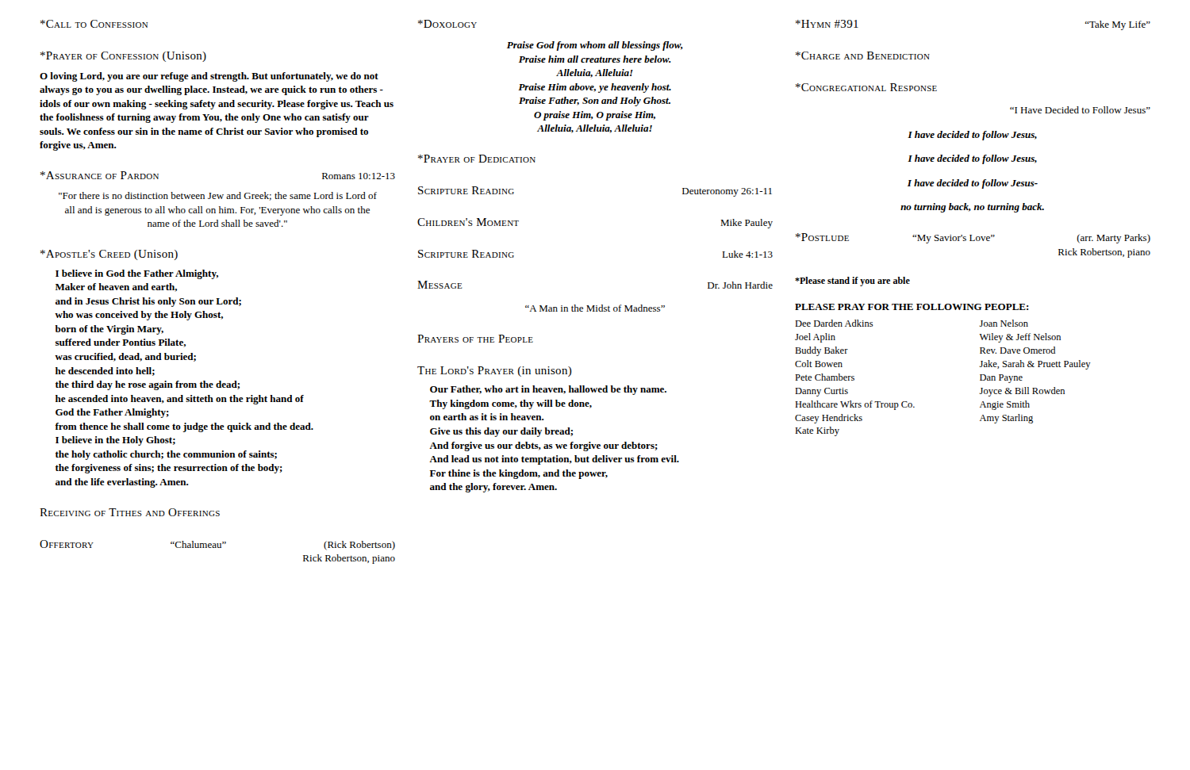*Call to Confession
*Prayer of Confession (Unison)
O loving Lord, you are our refuge and strength. But unfortunately, we do not always go to you as our dwelling place. Instead, we are quick to run to others - idols of our own making - seeking safety and security. Please forgive us. Teach us the foolishness of turning away from You, the only One who can satisfy our souls. We confess our sin in the name of Christ our Savior who promised to forgive us, Amen.
*Assurance of Pardon
Romans 10:12-13
"For there is no distinction between Jew and Greek; the same Lord is Lord of all and is generous to all who call on him. For, 'Everyone who calls on the name of the Lord shall be saved'."
*Apostle's Creed (Unison)
I believe in God the Father Almighty,
Maker of heaven and earth,
and in Jesus Christ his only Son our Lord;
who was conceived by the Holy Ghost,
born of the Virgin Mary,
suffered under Pontius Pilate,
was crucified, dead, and buried;
he descended into hell;
the third day he rose again from the dead;
he ascended into heaven, and sitteth on the right hand of
God the Father Almighty;
from thence he shall come to judge the quick and the dead.
I believe in the Holy Ghost;
the holy catholic church; the communion of saints;
the forgiveness of sins; the resurrection of the body;
and the life everlasting. Amen.
Receiving of Tithes and Offerings
Offertory
“Chalumeau”
(Rick Robertson) Rick Robertson, piano
*Doxology
Praise God from whom all blessings flow,
Praise him all creatures here below.
Alleluia, Alleluia!
Praise Him above, ye heavenly host.
Praise Father, Son and Holy Ghost.
O praise Him, O praise Him,
Alleluia, Alleluia, Alleluia!
*Prayer of Dedication
Scripture Reading
Deuteronomy 26:1-11
Children's Moment
Mike Pauley
Scripture Reading
Luke 4:1-13
Message
Dr. John Hardie
“A Man in the Midst of Madness”
Prayers of the People
The Lord's Prayer (in unison)
Our Father, who art in heaven, hallowed be thy name.
Thy kingdom come, thy will be done,
on earth as it is in heaven.
Give us this day our daily bread;
And forgive us our debts, as we forgive our debtors;
And lead us not into temptation, but deliver us from evil.
For thine is the kingdom, and the power,
and the glory, forever. Amen.
*Hymn #391
“Take My Life”
*Charge and Benediction
*Congregational Response
“I Have Decided to Follow Jesus”
I have decided to follow Jesus,
I have decided to follow Jesus,
I have decided to follow Jesus-
no turning back, no turning back.
*Postlude
“My Savior's Love”
(arr. Marty Parks) Rick Robertson, piano
*Please stand if you are able
PLEASE PRAY FOR THE FOLLOWING PEOPLE:
| Dee Darden Adkins | Joan Nelson |
| Joel Aplin | Wiley & Jeff Nelson |
| Buddy Baker | Rev. Dave Omerod |
| Colt Bowen | Jake, Sarah & Pruett Pauley |
| Pete Chambers | Dan Payne |
| Danny Curtis | Joyce & Bill Rowden |
| Healthcare Wkrs of Troup Co. | Angie Smith |
| Casey Hendricks | Amy Starling |
| Kate Kirby | |